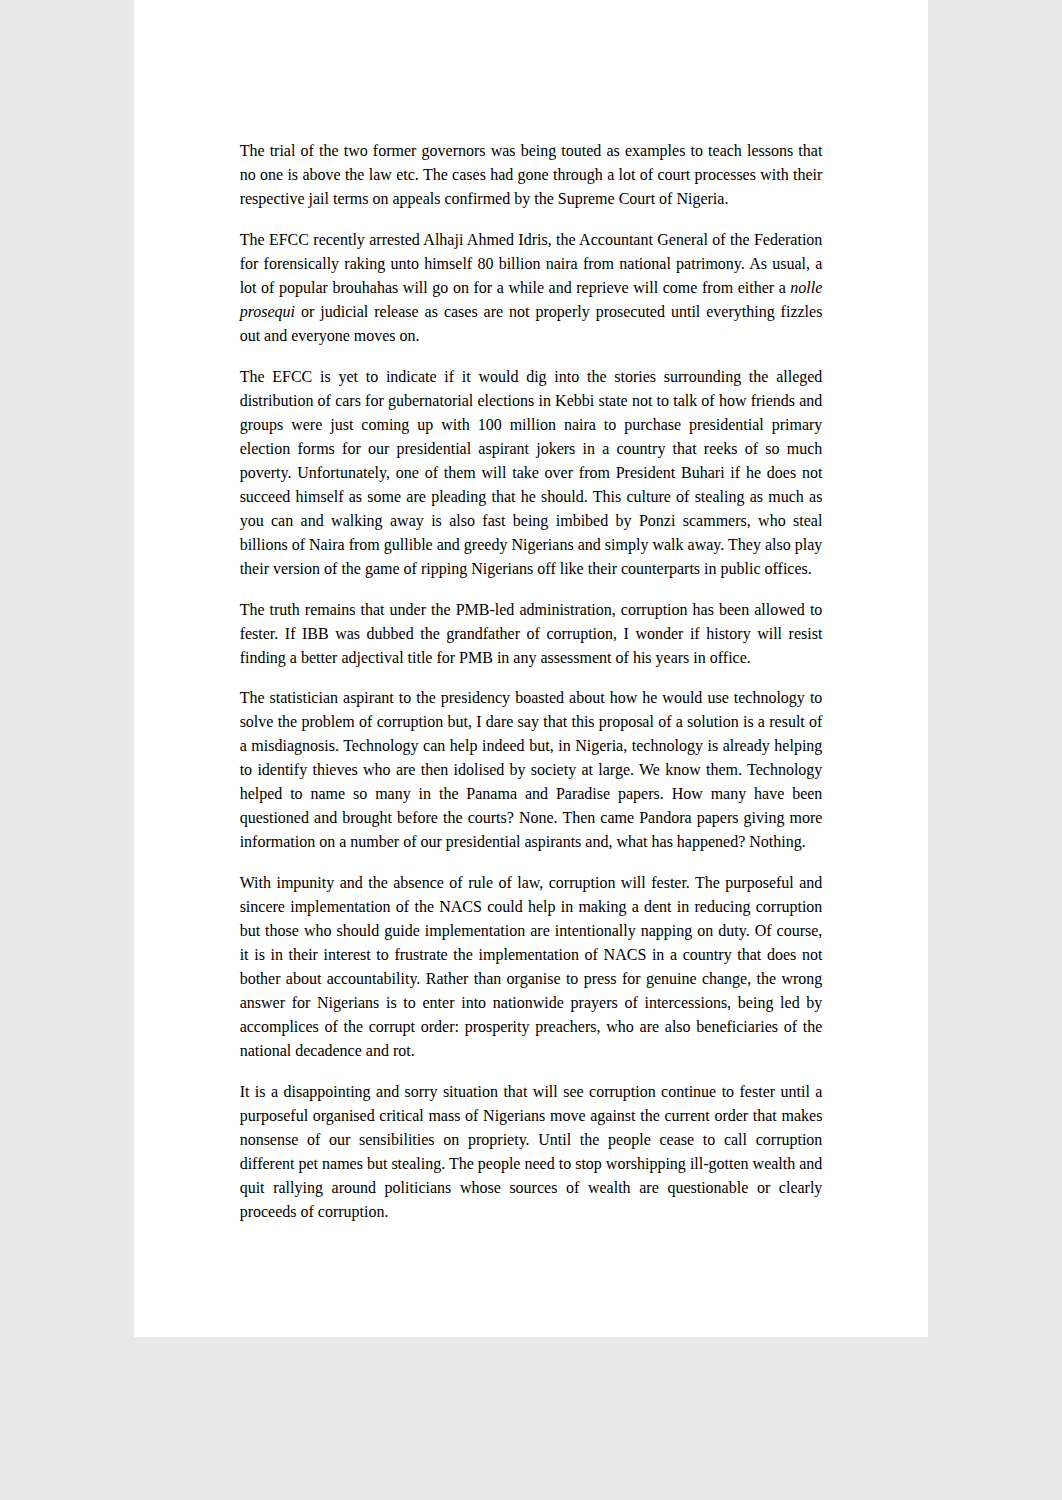The trial of the two former governors was being touted as examples to teach lessons that no one is above the law etc. The cases had gone through a lot of court processes with their respective jail terms on appeals confirmed by the Supreme Court of Nigeria.
The EFCC recently arrested Alhaji Ahmed Idris, the Accountant General of the Federation for forensically raking unto himself 80 billion naira from national patrimony. As usual, a lot of popular brouhahas will go on for a while and reprieve will come from either a nolle prosequi or judicial release as cases are not properly prosecuted until everything fizzles out and everyone moves on.
The EFCC is yet to indicate if it would dig into the stories surrounding the alleged distribution of cars for gubernatorial elections in Kebbi state not to talk of how friends and groups were just coming up with 100 million naira to purchase presidential primary election forms for our presidential aspirant jokers in a country that reeks of so much poverty. Unfortunately, one of them will take over from President Buhari if he does not succeed himself as some are pleading that he should. This culture of stealing as much as you can and walking away is also fast being imbibed by Ponzi scammers, who steal billions of Naira from gullible and greedy Nigerians and simply walk away. They also play their version of the game of ripping Nigerians off like their counterparts in public offices.
The truth remains that under the PMB-led administration, corruption has been allowed to fester. If IBB was dubbed the grandfather of corruption, I wonder if history will resist finding a better adjectival title for PMB in any assessment of his years in office.
The statistician aspirant to the presidency boasted about how he would use technology to solve the problem of corruption but, I dare say that this proposal of a solution is a result of a misdiagnosis. Technology can help indeed but, in Nigeria, technology is already helping to identify thieves who are then idolised by society at large. We know them. Technology helped to name so many in the Panama and Paradise papers. How many have been questioned and brought before the courts? None. Then came Pandora papers giving more information on a number of our presidential aspirants and, what has happened? Nothing.
With impunity and the absence of rule of law, corruption will fester. The purposeful and sincere implementation of the NACS could help in making a dent in reducing corruption but those who should guide implementation are intentionally napping on duty. Of course, it is in their interest to frustrate the implementation of NACS in a country that does not bother about accountability. Rather than organise to press for genuine change, the wrong answer for Nigerians is to enter into nationwide prayers of intercessions, being led by accomplices of the corrupt order: prosperity preachers, who are also beneficiaries of the national decadence and rot.
It is a disappointing and sorry situation that will see corruption continue to fester until a purposeful organised critical mass of Nigerians move against the current order that makes nonsense of our sensibilities on propriety. Until the people cease to call corruption different pet names but stealing. The people need to stop worshipping ill-gotten wealth and quit rallying around politicians whose sources of wealth are questionable or clearly proceeds of corruption.